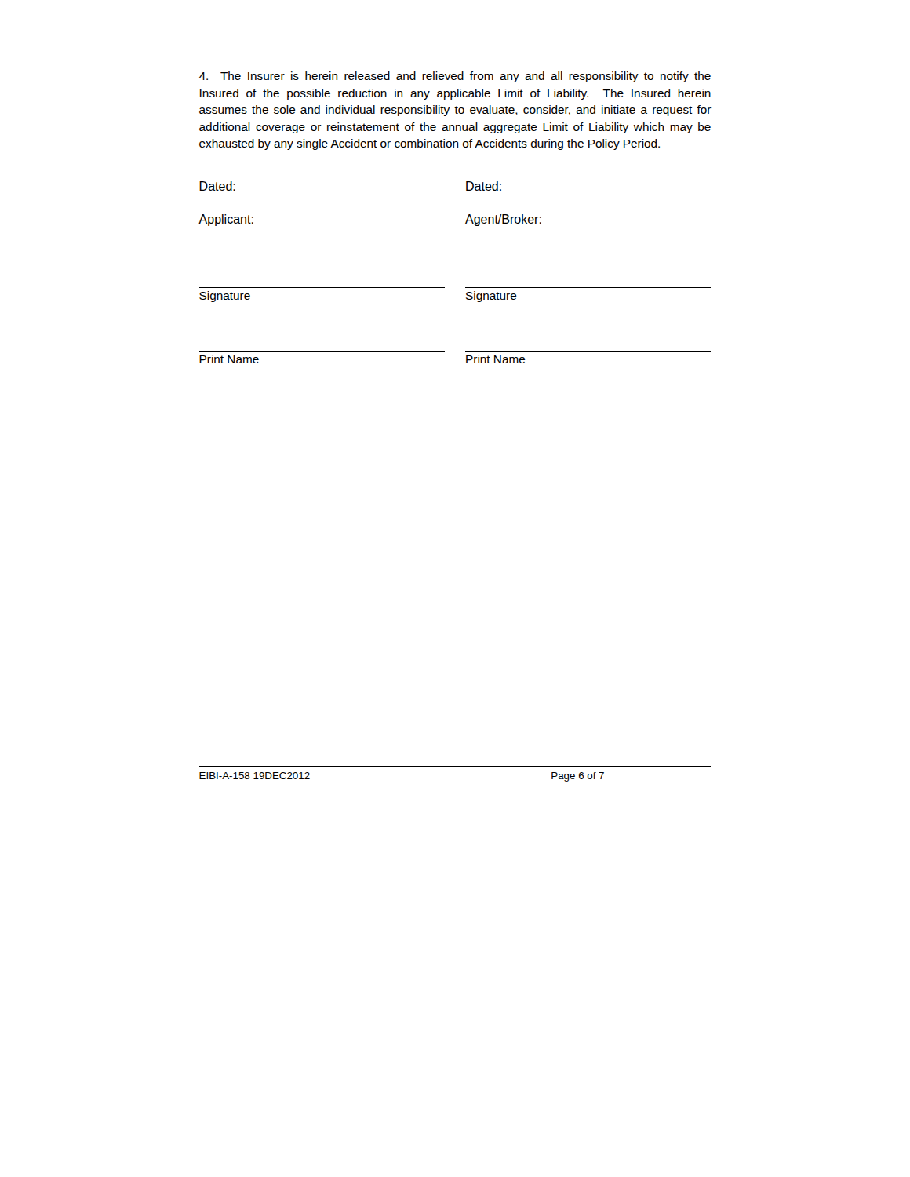4. The Insurer is herein released and relieved from any and all responsibility to notify the Insured of the possible reduction in any applicable Limit of Liability. The Insured herein assumes the sole and individual responsibility to evaluate, consider, and initiate a request for additional coverage or reinstatement of the annual aggregate Limit of Liability which may be exhausted by any single Accident or combination of Accidents during the Policy Period.
| Dated: | | Dated: |
| Applicant: | | Agent/Broker: |
| Signature | | Signature |
| Print Name | | Print Name |
EIBI-A-158 19DEC2012 Page 6 of 7